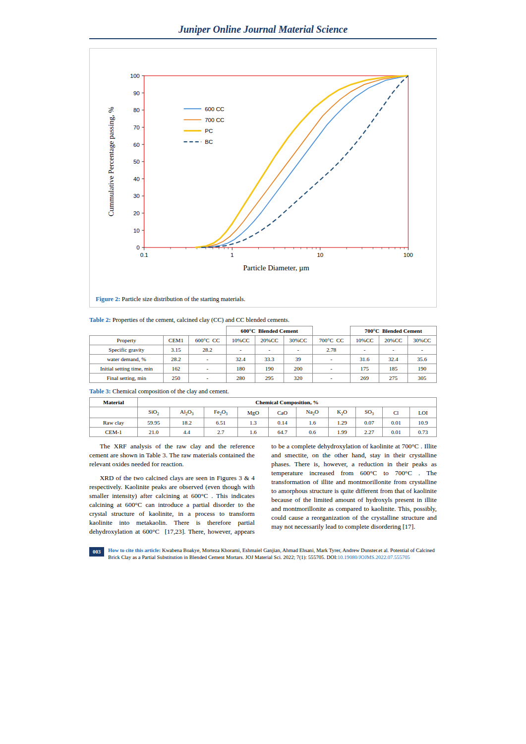Juniper Online Journal Material Science
100 90 80 70 60 50 40 30 20 10 0 0.1 1 10 100 Cummulative Percentage passing, % Particle Diameter, µm 600 CC 700 CC PC BC
Figure 2: Particle size distribution of the starting materials.
Table 2: Properties of the cement, calcined clay (CC) and CC blended cements.
| | | | 600°C Blended Cement | | 700°C Blended Cement |
| --- | --- | --- | --- | --- | --- |
| Property | CEM1 | 600°C CC | 10%CC | 20%CC | 30%CC | 700°C CC | 10%CC | 20%CC | 30%CC |
| Specific gravity | 3.15 | 28.2 | - | - | - | 2.78 | - | - | - |
| water demand, % | 28.2 | - | 32.4 | 33.3 | 39 | - | 31.6 | 32.4 | 35.6 |
| Initial setting time, min | 162 | - | 180 | 190 | 200 | - | 175 | 185 | 190 |
| Final setting, min | 250 | - | 280 | 295 | 320 | - | 269 | 275 | 305 |
Table 3: Chemical composition of the clay and cement.
| Material | Chemical Composition, % |
| --- | --- |
| | SiO 2 | Al 2 O 3 | Fe 2 O 3 | MgO | CaO | Na 2 O | K 2 O | SO 3 | Cl | LOI |
| Raw clay | 59.95 | 18.2 | 6.51 | 1.3 | 0.14 | 1.6 | 1.29 | 0.07 | 0.01 | 10.9 |
| CEM-1 | 21.0 | 4.4 | 2.7 | 1.6 | 64.7 | 0.6 | 1.99 | 2.27 | 0.01 | 0.73 |
The XRF analysis of the raw clay and the reference cement are shown in Table 3. The raw materials contained the relevant oxides needed for reaction.
XRD of the two calcined clays are seen in Figures 3 & 4 respectively. Kaolinite peaks are observed (even though with smaller intensity) after calcining at 600°C . This indicates calcining at 600°C can introduce a partial disorder to the crystal structure of kaolinite, in a process to transform kaolinite into metakaolin. There is therefore partial dehydroxylation at 600°C [17,23]. There, however, appears to be a complete dehydroxylation of kaolinite at 700°C . Illite and smectite, on the other hand, stay in their crystalline phases. There is, however, a reduction in their peaks as temperature increased from 600°C to 700°C . The transformation of illite and montmorillonite from crystalline to amorphous structure is quite different from that of kaolinite because of the limited amount of hydroxyls present in illite and montmorillonite as compared to kaolinite. This, possibly, could cause a reorganization of the crystalline structure and may not necessarily lead to complete disordering [17].
003
How to cite this article: Kwabena Boakye, Morteza Khorami, Eshmaiel Ganjian, Ahmad Ehsani, Mark Tyrer, Andrew Dunster.et al. Potential of Calcined Brick Clay as a Partial Substitution in Blended Cement Mortars. JOJ Material Sci. 2022; 7(1): 555705. DOI:10.19080/JOJMS.2022.07.555705